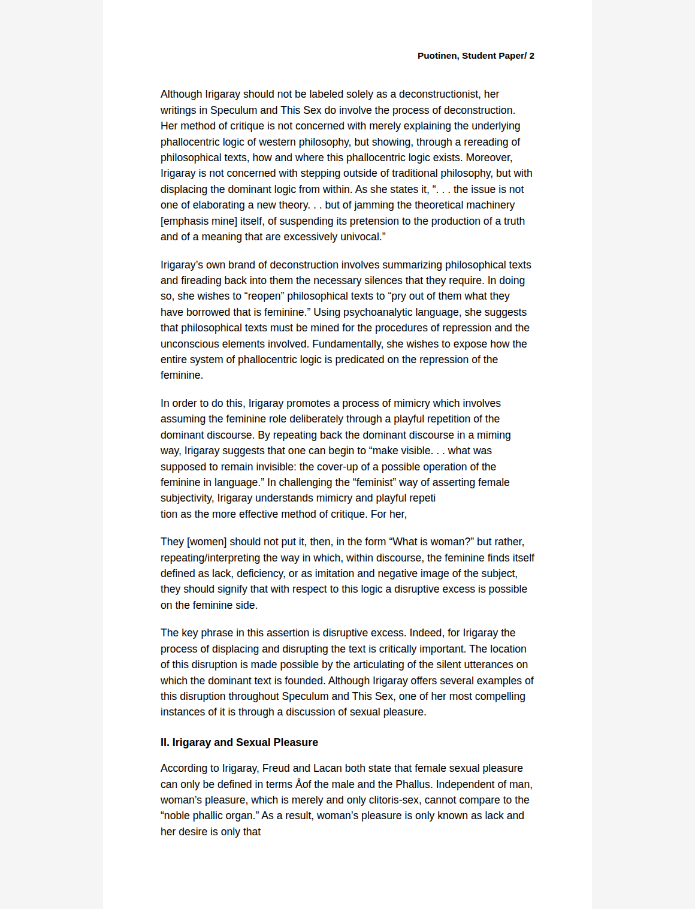Puotinen, Student Paper/ 2
Although Irigaray should not be labeled solely as a deconstructionist, her writings in Speculum and This Sex do involve the process of deconstruction. Her method of critique is not concerned with merely explaining the underlying phallocentric logic of western philosophy, but showing, through a rereading of philosophical texts, how and where this phallocentric logic exists. Moreover, Irigaray is not concerned with stepping outside of traditional philosophy, but with displacing the dominant logic from within. As she states it, “. . . the issue is not one of elaborating a new theory. . . but of jamming the theoretical machinery [emphasis mine] itself, of suspending its pretension to the production of a truth and of a meaning that are excessively univocal.”
Irigaray’s own brand of deconstruction involves summarizing philosophical texts and fireading back into them the necessary silences that they require. In doing so, she wishes to “reopen” philosophical texts to “pry out of them what they have borrowed that is feminine.” Using psychoanalytic language, she suggests that philosophical texts must be mined for the procedures of repression and the unconscious elements involved. Fundamentally, she wishes to expose how the entire system of phallocentric logic is predicated on the repression of the feminine.
In order to do this, Irigaray promotes a process of mimicry which involves assuming the feminine role deliberately through a playful repetition of the dominant discourse. By repeating back the dominant discourse in a miming way, Irigaray suggests that one can begin to “make visible. . . what was supposed to remain invisible: the cover-up of a possible operation of the feminine in language.” In challenging the “feminist” way of asserting female subjectivity, Irigaray understands mimicry and playful repeti
tion as the more effective method of critique. For her,
They [women] should not put it, then, in the form “What is woman?” but rather, repeating/interpreting the way in which, within discourse, the feminine finds itself defined as lack, deficiency, or as imitation and negative image of the subject, they should signify that with respect to this logic a disruptive excess is possible on the feminine side.
The key phrase in this assertion is disruptive excess. Indeed, for Irigaray the process of displacing and disrupting the text is critically important. The location of this disruption is made possible by the articulating of the silent utterances on which the dominant text is founded. Although Irigaray offers several examples of this disruption throughout Speculum and This Sex, one of her most compelling instances of it is through a discussion of sexual pleasure.
II. Irigaray and Sexual Pleasure
According to Irigaray, Freud and Lacan both state that female sexual pleasure can only be defined in terms Åof the male and the Phallus. Independent of man, woman’s pleasure, which is merely and only clitoris-sex, cannot compare to the “noble phallic organ.” As a result, woman’s pleasure is only known as lack and her desire is only that